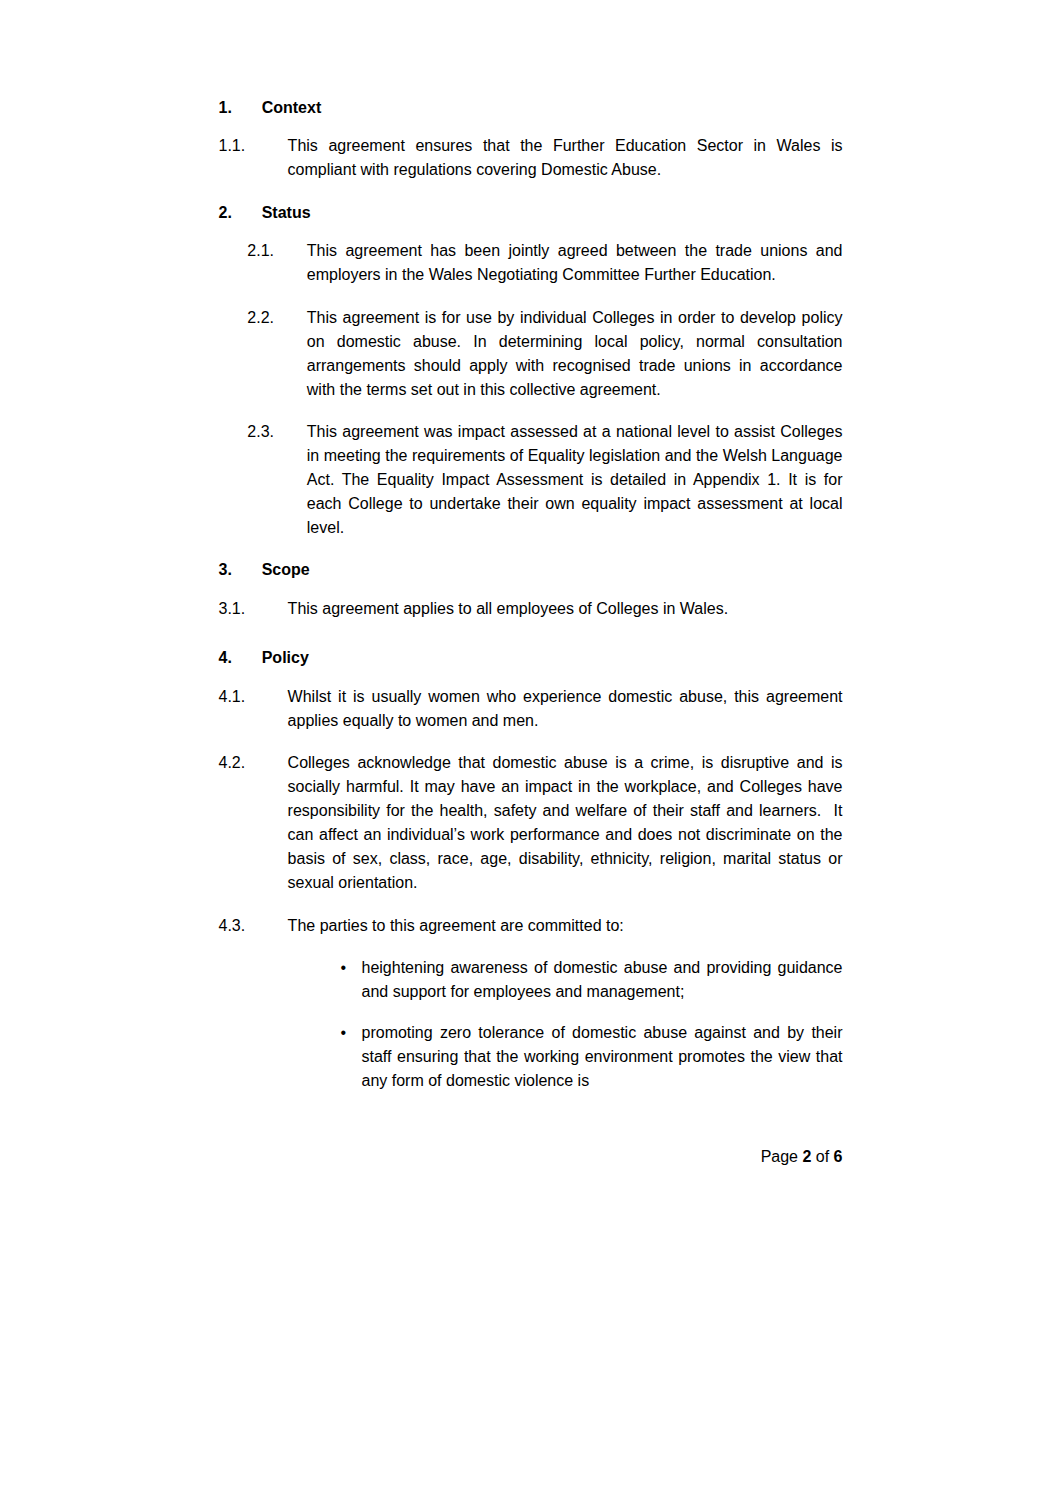1.
Context
1.1.
This agreement ensures that the Further Education Sector in Wales is compliant with regulations covering Domestic Abuse.
2.
Status
2.1.
This agreement has been jointly agreed between the trade unions and employers in the Wales Negotiating Committee Further Education.
2.2.
This agreement is for use by individual Colleges in order to develop policy on domestic abuse. In determining local policy, normal consultation arrangements should apply with recognised trade unions in accordance with the terms set out in this collective agreement.
2.3.
This agreement was impact assessed at a national level to assist Colleges in meeting the requirements of Equality legislation and the Welsh Language Act. The Equality Impact Assessment is detailed in Appendix 1. It is for each College to undertake their own equality impact assessment at local level.
3.
Scope
3.1.
This agreement applies to all employees of Colleges in Wales.
4.
Policy
4.1.
Whilst it is usually women who experience domestic abuse, this agreement applies equally to women and men.
4.2.
Colleges acknowledge that domestic abuse is a crime, is disruptive and is socially harmful. It may have an impact in the workplace, and Colleges have responsibility for the health, safety and welfare of their staff and learners. It can affect an individual’s work performance and does not discriminate on the basis of sex, class, race, age, disability, ethnicity, religion, marital status or sexual orientation.
4.3.
The parties to this agreement are committed to:
heightening awareness of domestic abuse and providing guidance and support for employees and management;
promoting zero tolerance of domestic abuse against and by their staff ensuring that the working environment promotes the view that any form of domestic violence is
Page 2 of 6